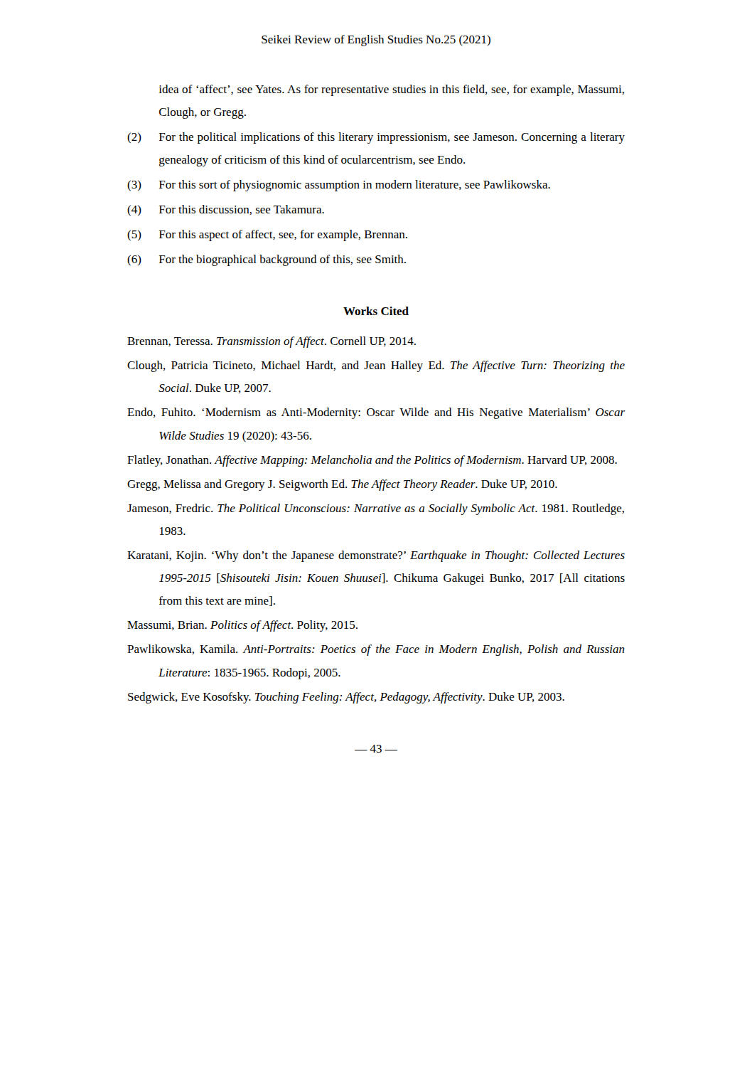Seikei Review of English Studies No.25 (2021)
idea of ‘affect’, see Yates. As for representative studies in this field, see, for example, Massumi, Clough, or Gregg.
(2) For the political implications of this literary impressionism, see Jameson. Concerning a literary genealogy of criticism of this kind of ocularcentrism, see Endo.
(3) For this sort of physiognomic assumption in modern literature, see Pawlikowska.
(4) For this discussion, see Takamura.
(5) For this aspect of affect, see, for example, Brennan.
(6) For the biographical background of this, see Smith.
Works Cited
Brennan, Teressa. Transmission of Affect. Cornell UP, 2014.
Clough, Patricia Ticineto, Michael Hardt, and Jean Halley Ed. The Affective Turn: Theorizing the Social. Duke UP, 2007.
Endo, Fuhito. ‘Modernism as Anti-Modernity: Oscar Wilde and His Negative Materialism’ Oscar Wilde Studies 19 (2020): 43-56.
Flatley, Jonathan. Affective Mapping: Melancholia and the Politics of Modernism. Harvard UP, 2008.
Gregg, Melissa and Gregory J. Seigworth Ed. The Affect Theory Reader. Duke UP, 2010.
Jameson, Fredric. The Political Unconscious: Narrative as a Socially Symbolic Act. 1981. Routledge, 1983.
Karatani, Kojin. ‘Why don’t the Japanese demonstrate?’ Earthquake in Thought: Collected Lectures 1995-2015 [Shisouteki Jisin: Kouen Shuusei]. Chikuma Gakugei Bunko, 2017 [All citations from this text are mine].
Massumi, Brian. Politics of Affect. Polity, 2015.
Pawlikowska, Kamila. Anti-Portraits: Poetics of the Face in Modern English, Polish and Russian Literature: 1835-1965. Rodopi, 2005.
Sedgwick, Eve Kosofsky. Touching Feeling: Affect, Pedagogy, Affectivity. Duke UP, 2003.
— 43 —